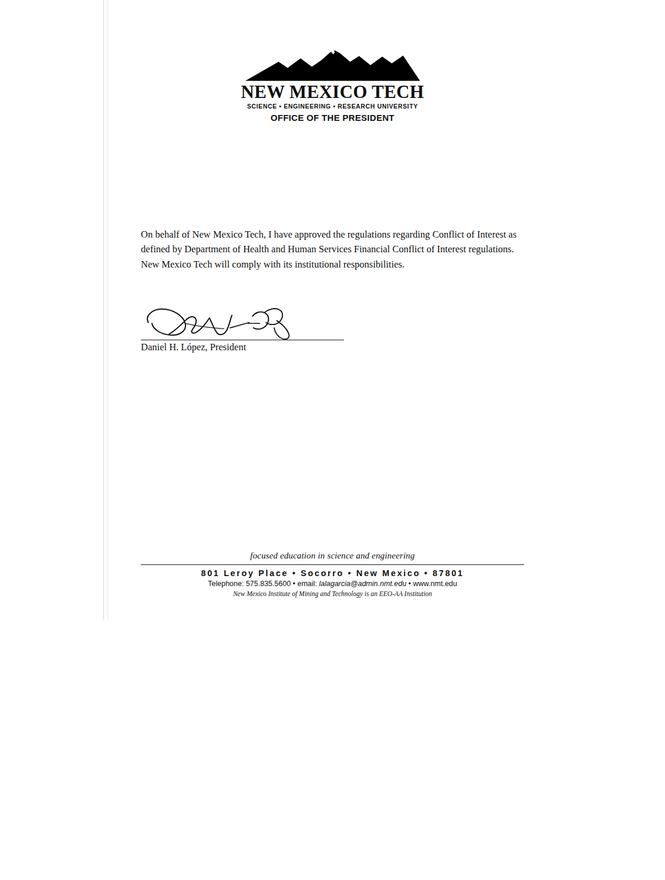New Mexico Tech
Science • Engineering • Research University
Office of the President
On behalf of New Mexico Tech, I have approved the regulations regarding Conflict of Interest as defined by Department of Health and Human Services Financial Conflict of Interest regulations. New Mexico Tech will comply with its institutional responsibilities.
Daniel H. López, President
focused education in science and engineering
801 Leroy Place • Socorro • New Mexico • 87801
Telephone: 575.835.5600 • email: lalagarcia@admin.nmt.edu • www.nmt.edu
New Mexico Institute of Mining and Technology is an EEO-AA Institution